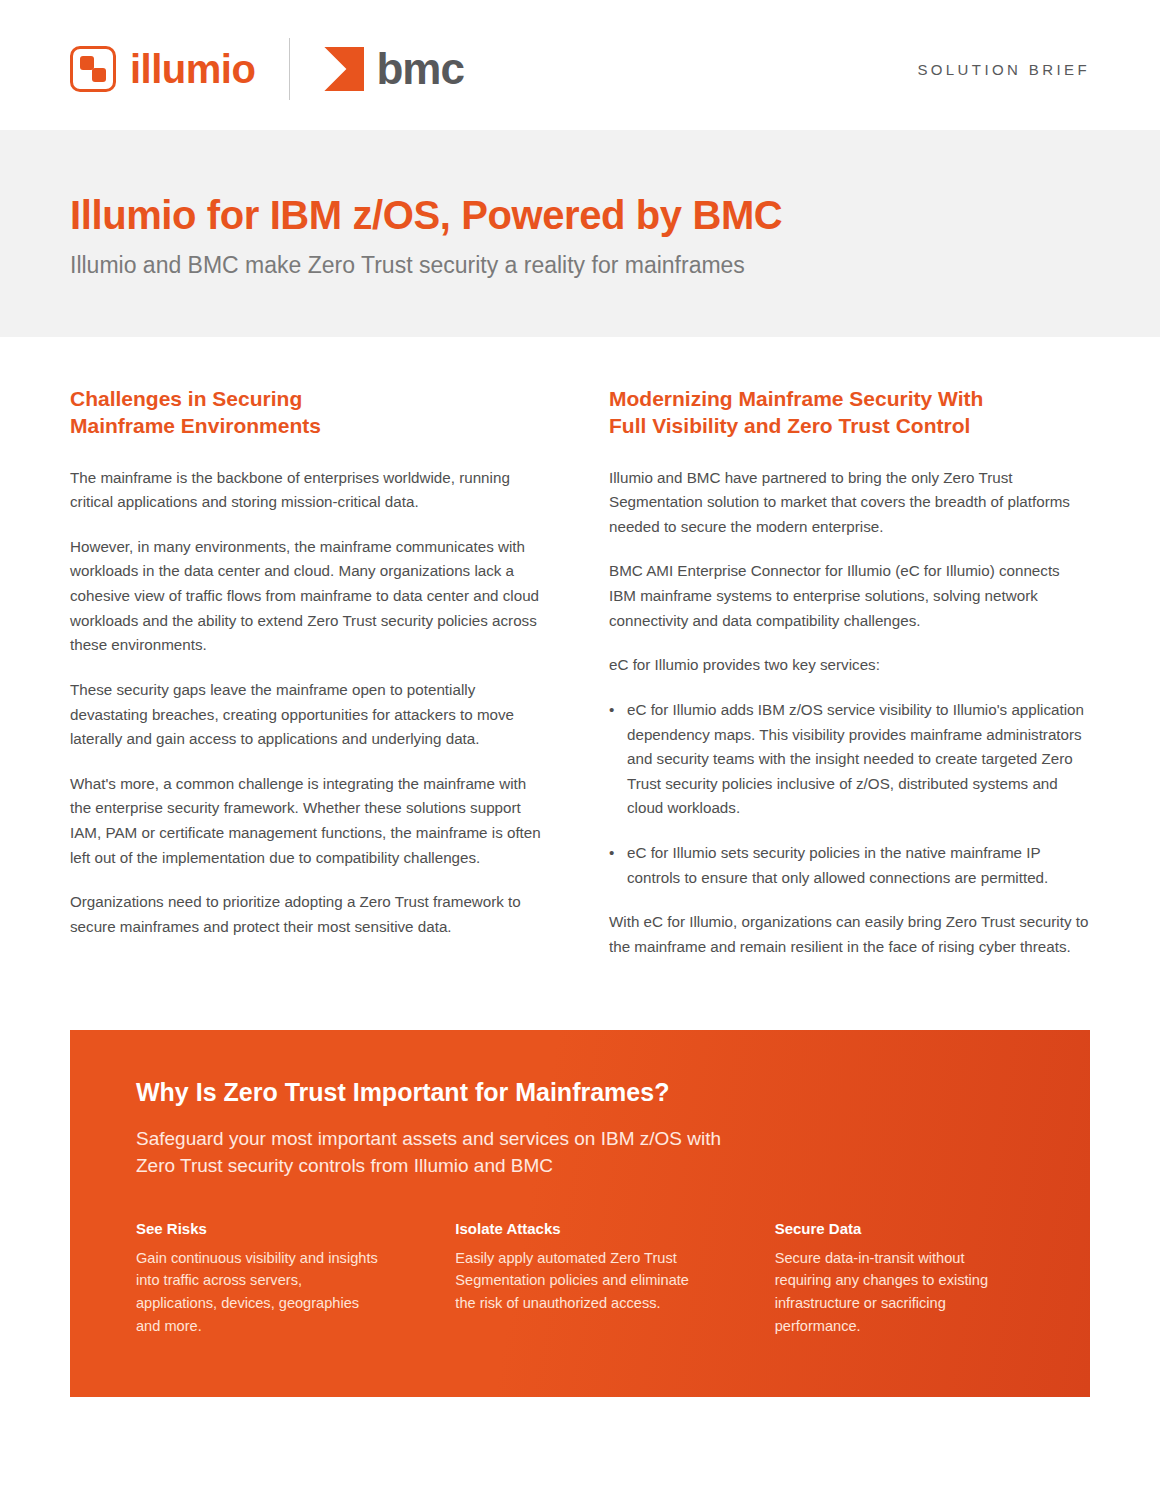illumio
bmc
SOLUTION BRIEF
Illumio for IBM z/OS, Powered by BMC
Illumio and BMC make Zero Trust security a reality for mainframes
Challenges in Securing
Mainframe Environments
The mainframe is the backbone of enterprises worldwide, running critical applications and storing mission-critical data.
However, in many environments, the mainframe communicates with workloads in the data center and cloud. Many organizations lack a cohesive view of traffic flows from mainframe to data center and cloud workloads and the ability to extend Zero Trust security policies across these environments.
These security gaps leave the mainframe open to potentially devastating breaches, creating opportunities for attackers to move laterally and gain access to applications and underlying data.
What's more, a common challenge is integrating the mainframe with the enterprise security framework. Whether these solutions support IAM, PAM or certificate management functions, the mainframe is often left out of the implementation due to compatibility challenges.
Organizations need to prioritize adopting a Zero Trust framework to secure mainframes and protect their most sensitive data.
Modernizing Mainframe Security With
Full Visibility and Zero Trust Control
Illumio and BMC have partnered to bring the only Zero Trust Segmentation solution to market that covers the breadth of platforms needed to secure the modern enterprise.
BMC AMI Enterprise Connector for Illumio (eC for Illumio) connects IBM mainframe systems to enterprise solutions, solving network connectivity and data compatibility challenges.
eC for Illumio provides two key services:
eC for Illumio adds IBM z/OS service visibility to Illumio's application dependency maps. This visibility provides mainframe administrators and security teams with the insight needed to create targeted Zero Trust security policies inclusive of z/OS, distributed systems and cloud workloads.
eC for Illumio sets security policies in the native mainframe IP controls to ensure that only allowed connections are permitted.
With eC for Illumio, organizations can easily bring Zero Trust security to the mainframe and remain resilient in the face of rising cyber threats.
Why Is Zero Trust Important for Mainframes?
Safeguard your most important assets and services on IBM z/OS with
Zero Trust security controls from Illumio and BMC
See Risks
Gain continuous visibility and insights into traffic across servers, applications, devices, geographies and more.
Isolate Attacks
Easily apply automated Zero Trust Segmentation policies and eliminate the risk of unauthorized access.
Secure Data
Secure data-in-transit without requiring any changes to existing infrastructure or sacrificing performance.